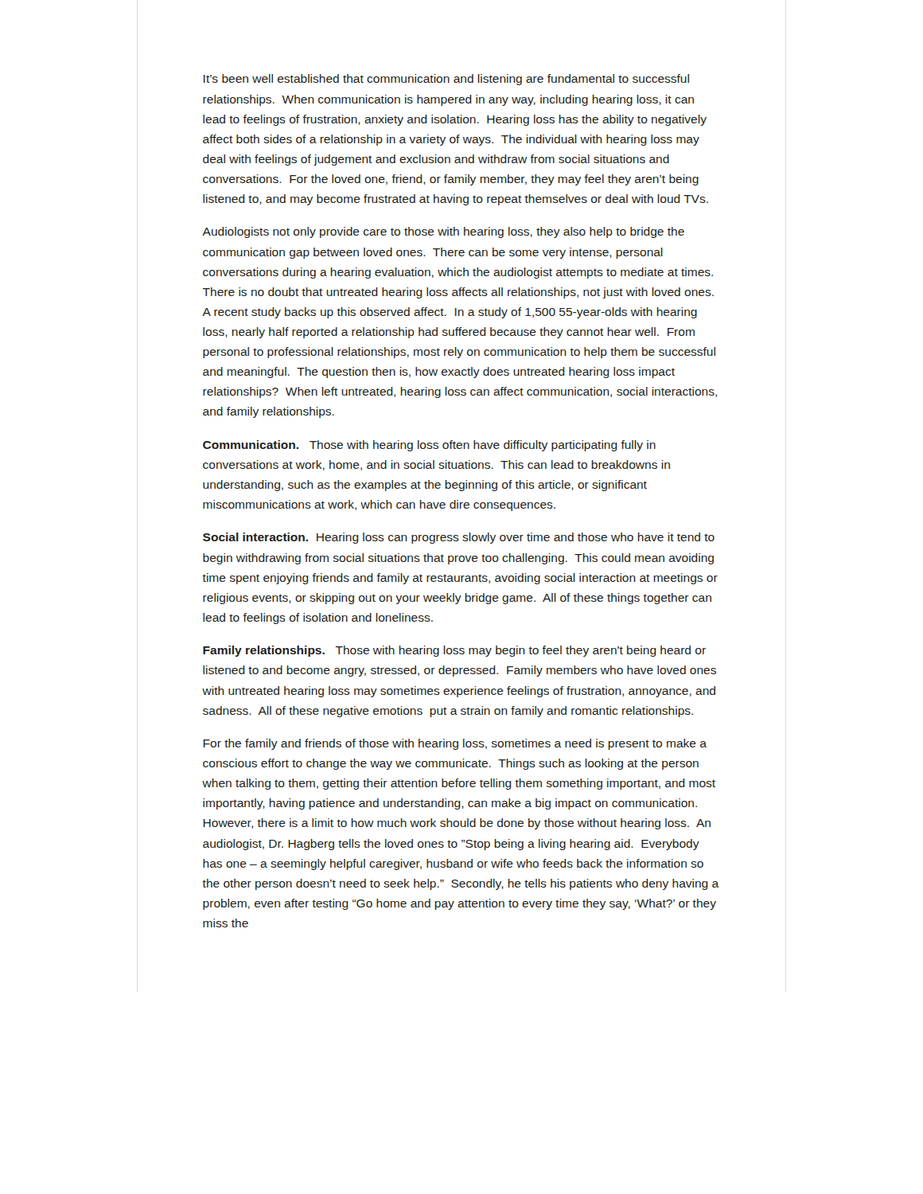It’s been well established that communication and listening are fundamental to successful relationships. When communication is hampered in any way, including hearing loss, it can lead to feelings of frustration, anxiety and isolation. Hearing loss has the ability to negatively affect both sides of a relationship in a variety of ways. The individual with hearing loss may deal with feelings of judgement and exclusion and withdraw from social situations and conversations. For the loved one, friend, or family member, they may feel they aren’t being listened to, and may become frustrated at having to repeat themselves or deal with loud TVs.
Audiologists not only provide care to those with hearing loss, they also help to bridge the communication gap between loved ones. There can be some very intense, personal conversations during a hearing evaluation, which the audiologist attempts to mediate at times. There is no doubt that untreated hearing loss affects all relationships, not just with loved ones. A recent study backs up this observed affect. In a study of 1,500 55-year-olds with hearing loss, nearly half reported a relationship had suffered because they cannot hear well. From personal to professional relationships, most rely on communication to help them be successful and meaningful. The question then is, how exactly does untreated hearing loss impact relationships? When left untreated, hearing loss can affect communication, social interactions, and family relationships.
Communication. Those with hearing loss often have difficulty participating fully in conversations at work, home, and in social situations. This can lead to breakdowns in understanding, such as the examples at the beginning of this article, or significant miscommunications at work, which can have dire consequences.
Social interaction. Hearing loss can progress slowly over time and those who have it tend to begin withdrawing from social situations that prove too challenging. This could mean avoiding time spent enjoying friends and family at restaurants, avoiding social interaction at meetings or religious events, or skipping out on your weekly bridge game. All of these things together can lead to feelings of isolation and loneliness.
Family relationships. Those with hearing loss may begin to feel they aren't being heard or listened to and become angry, stressed, or depressed. Family members who have loved ones with untreated hearing loss may sometimes experience feelings of frustration, annoyance, and sadness. All of these negative emotions put a strain on family and romantic relationships.
For the family and friends of those with hearing loss, sometimes a need is present to make a conscious effort to change the way we communicate. Things such as looking at the person when talking to them, getting their attention before telling them something important, and most importantly, having patience and understanding, can make a big impact on communication. However, there is a limit to how much work should be done by those without hearing loss. An audiologist, Dr. Hagberg tells the loved ones to ”Stop being a living hearing aid. Everybody has one – a seemingly helpful caregiver, husband or wife who feeds back the information so the other person doesn’t need to seek help.” Secondly, he tells his patients who deny having a problem, even after testing “Go home and pay attention to every time they say, ‘What?’ or they miss the